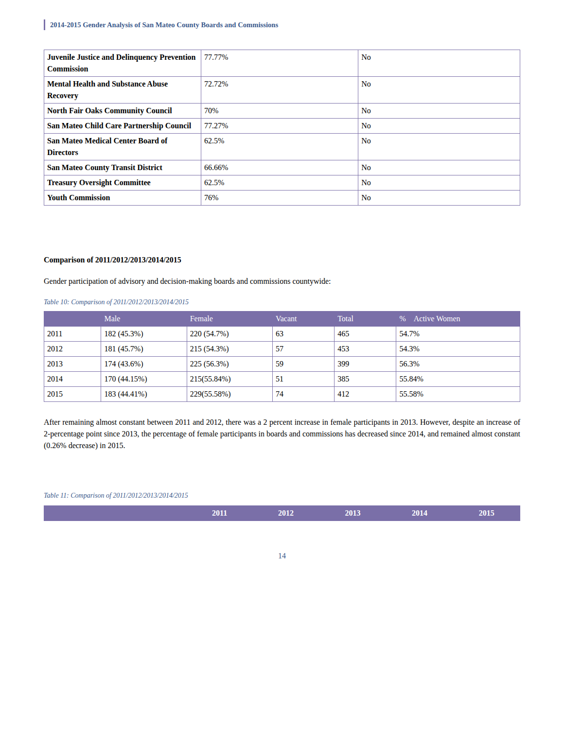2014-2015 Gender Analysis of San Mateo County Boards and Commissions
| Juvenile Justice and Delinquency Prevention Commission | 77.77% | No |
| Mental Health and Substance Abuse Recovery | 72.72% | No |
| North Fair Oaks Community Council | 70% | No |
| San Mateo Child Care Partnership Council | 77.27% | No |
| San Mateo Medical Center Board of Directors | 62.5% | No |
| San Mateo County Transit District | 66.66% | No |
| Treasury Oversight Committee | 62.5% | No |
| Youth Commission | 76% | No |
Comparison of 2011/2012/2013/2014/2015
Gender participation of advisory and decision-making boards and commissions countywide:
Table 10: Comparison of 2011/2012/2013/2014/2015
| | Male | Female | Vacant | Total | % Active Women |
| --- | --- | --- | --- | --- | --- |
| 2011 | 182 (45.3%) | 220 (54.7%) | 63 | 465 | 54.7% |
| 2012 | 181 (45.7%) | 215 (54.3%) | 57 | 453 | 54.3% |
| 2013 | 174 (43.6%) | 225 (56.3%) | 59 | 399 | 56.3% |
| 2014 | 170 (44.15%) | 215(55.84%) | 51 | 385 | 55.84% |
| 2015 | 183 (44.41%) | 229(55.58%) | 74 | 412 | 55.58% |
After remaining almost constant between 2011 and 2012, there was a 2 percent increase in female participants in 2013. However, despite an increase of 2-percentage point since 2013, the percentage of female participants in boards and commissions has decreased since 2014, and remained almost constant (0.26% decrease) in 2015.
Table 11: Comparison of 2011/2012/2013/2014/2015
| | 2011 | 2012 | 2013 | 2014 | 2015 |
| --- | --- | --- | --- | --- | --- |
14